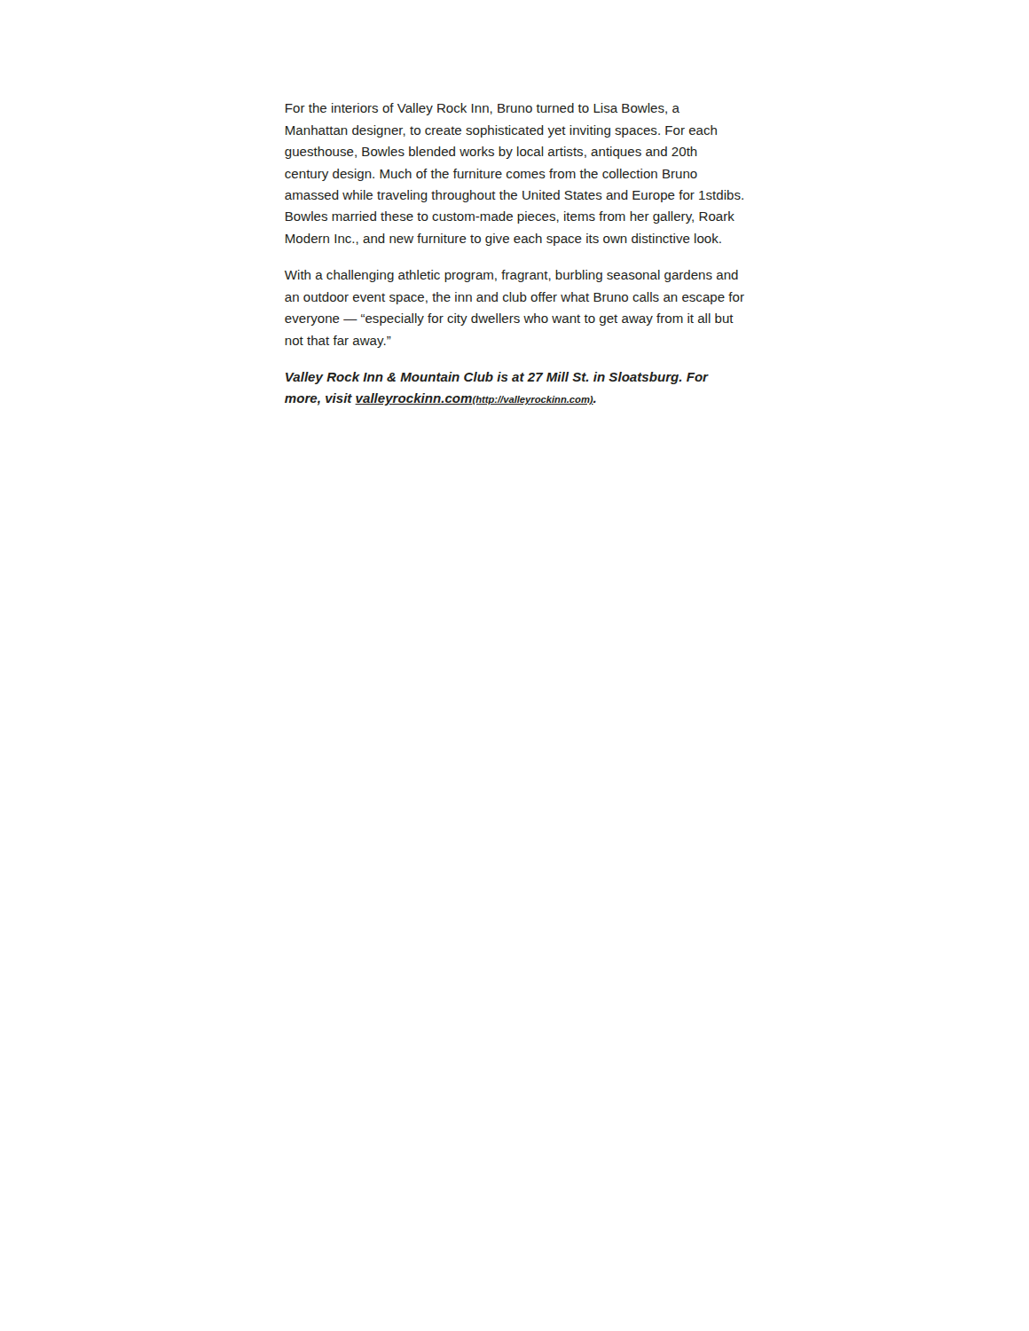For the interiors of Valley Rock Inn, Bruno turned to Lisa Bowles, a Manhattan designer, to create sophisticated yet inviting spaces. For each guesthouse, Bowles blended works by local artists, antiques and 20th century design. Much of the furniture comes from the collection Bruno amassed while traveling throughout the United States and Europe for 1stdibs. Bowles married these to custom-made pieces, items from her gallery, Roark Modern Inc., and new furniture to give each space its own distinctive look.
With a challenging athletic program, fragrant, burbling seasonal gardens and an outdoor event space, the inn and club offer what Bruno calls an escape for everyone — “especially for city dwellers who want to get away from it all but not that far away.”
Valley Rock Inn & Mountain Club is at 27 Mill St. in Sloatsburg. For more, visit valleyrockinn.com(http://valleyrockinn.com).